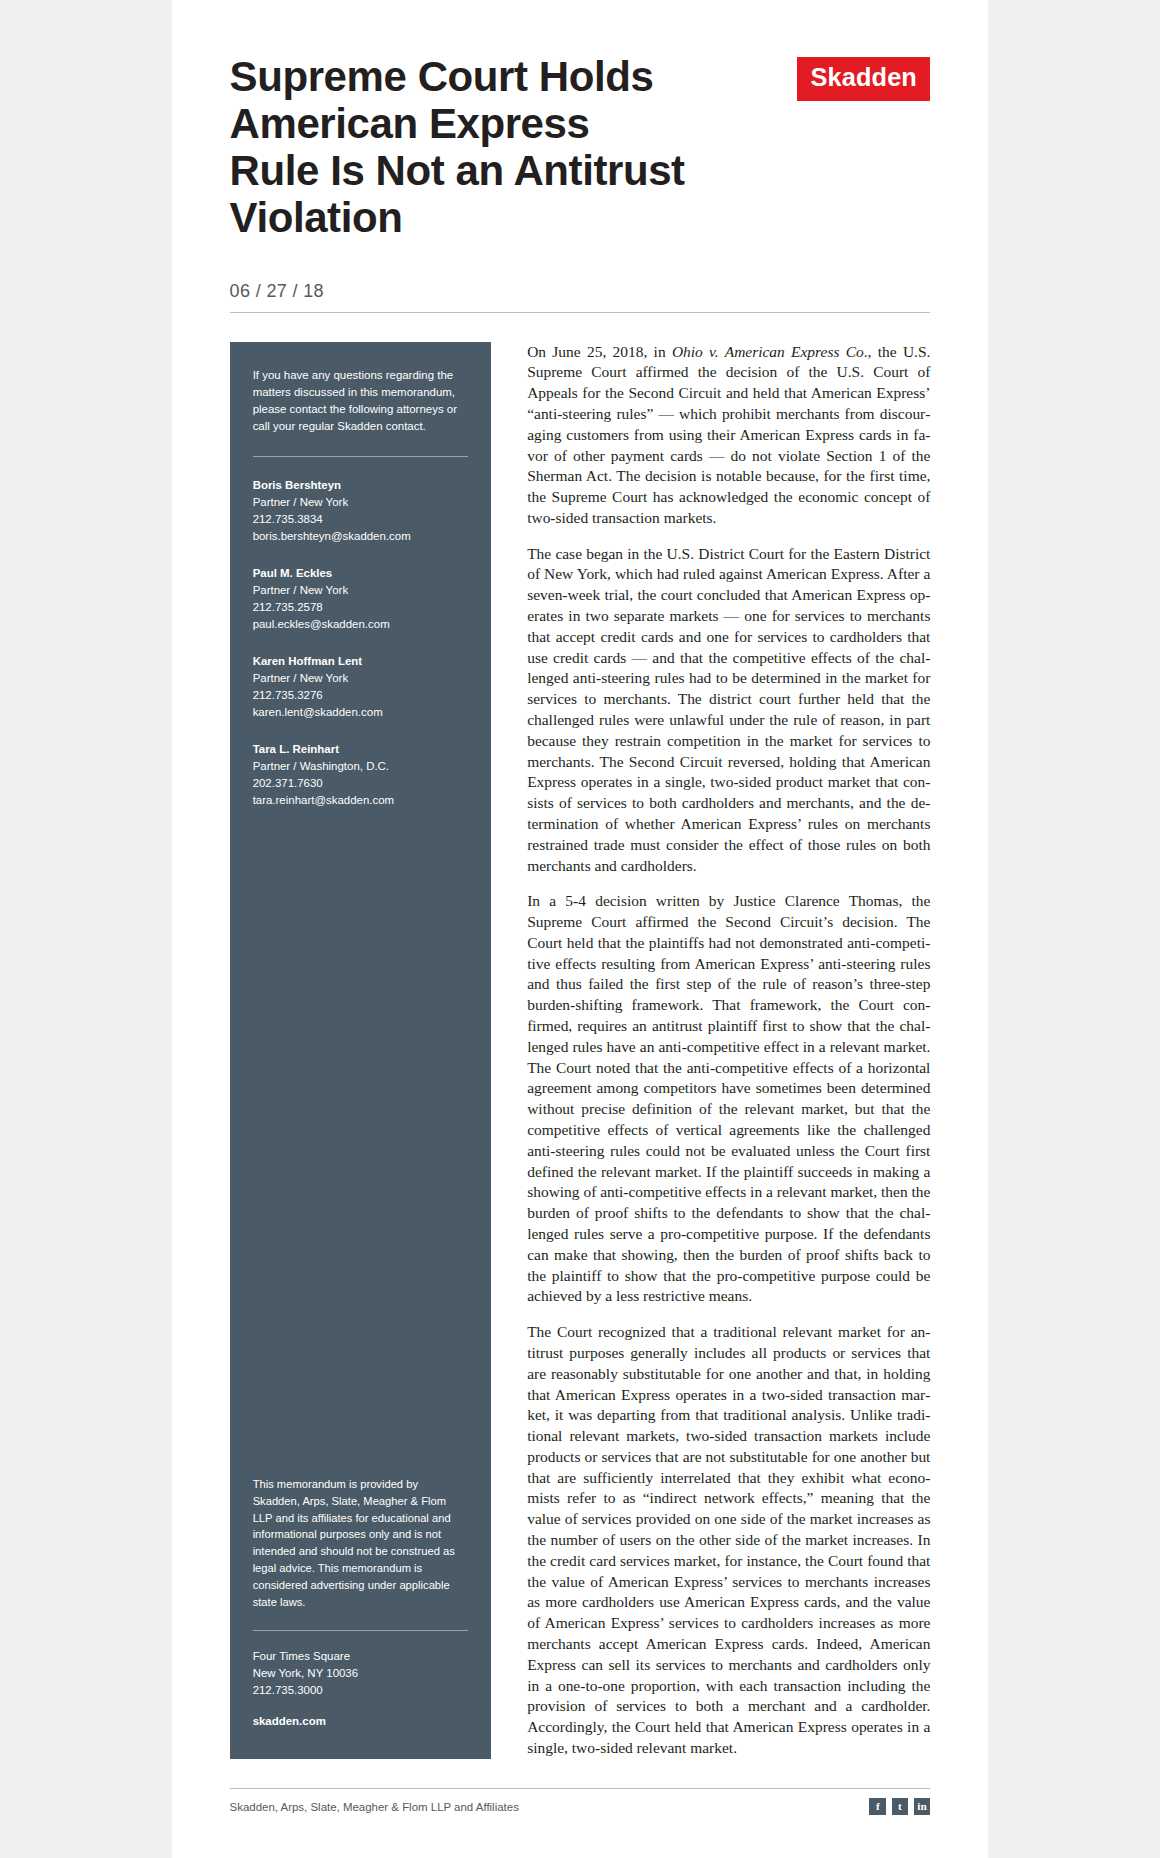Supreme Court Holds American Express
Rule Is Not an Antitrust Violation
Skadden
06 / 27 / 18
If you have any questions regarding the matters discussed in this memorandum, please contact the following attorneys or call your regular Skadden contact.
Boris Bershteyn
Partner / New York
212.735.3834
boris.bershteyn@skadden.com
Paul M. Eckles
Partner / New York
212.735.2578
paul.eckles@skadden.com
Karen Hoffman Lent
Partner / New York
212.735.3276
karen.lent@skadden.com
Tara L. Reinhart
Partner / Washington, D.C.
202.371.7630
tara.reinhart@skadden.com
This memorandum is provided by Skadden, Arps, Slate, Meagher & Flom LLP and its affiliates for educational and informational purposes only and is not intended and should not be construed as legal advice. This memorandum is considered advertising under applicable state laws.
Four Times Square
New York, NY 10036
212.735.3000
skadden.com
On June 25, 2018, in Ohio v. American Express Co., the U.S. Supreme Court affirmed the decision of the U.S. Court of Appeals for the Second Circuit and held that American Express’ “anti-steering rules” — which prohibit merchants from discouraging customers from using their American Express cards in favor of other payment cards — do not violate Section 1 of the Sherman Act. The decision is notable because, for the first time, the Supreme Court has acknowledged the economic concept of two-sided transaction markets.
The case began in the U.S. District Court for the Eastern District of New York, which had ruled against American Express. After a seven-week trial, the court concluded that American Express operates in two separate markets — one for services to merchants that accept credit cards and one for services to cardholders that use credit cards — and that the competitive effects of the challenged anti-steering rules had to be determined in the market for services to merchants. The district court further held that the challenged rules were unlawful under the rule of reason, in part because they restrain competition in the market for services to merchants. The Second Circuit reversed, holding that American Express operates in a single, two-sided product market that consists of services to both cardholders and merchants, and the determination of whether American Express’ rules on merchants restrained trade must consider the effect of those rules on both merchants and cardholders.
In a 5-4 decision written by Justice Clarence Thomas, the Supreme Court affirmed the Second Circuit’s decision. The Court held that the plaintiffs had not demonstrated anti-competitive effects resulting from American Express’ anti-steering rules and thus failed the first step of the rule of reason’s three-step burden-shifting framework. That framework, the Court confirmed, requires an antitrust plaintiff first to show that the challenged rules have an anti-competitive effect in a relevant market. The Court noted that the anti-competitive effects of a horizontal agreement among competitors have sometimes been determined without precise definition of the relevant market, but that the competitive effects of vertical agreements like the challenged anti-steering rules could not be evaluated unless the Court first defined the relevant market. If the plaintiff succeeds in making a showing of anti-competitive effects in a relevant market, then the burden of proof shifts to the defendants to show that the challenged rules serve a pro-competitive purpose. If the defendants can make that showing, then the burden of proof shifts back to the plaintiff to show that the pro-competitive purpose could be achieved by a less restrictive means.
The Court recognized that a traditional relevant market for antitrust purposes generally includes all products or services that are reasonably substitutable for one another and that, in holding that American Express operates in a two-sided transaction market, it was departing from that traditional analysis. Unlike traditional relevant markets, two-sided transaction markets include products or services that are not substitutable for one another but that are sufficiently interrelated that they exhibit what economists refer to as “indirect network effects,” meaning that the value of services provided on one side of the market increases as the number of users on the other side of the market increases. In the credit card services market, for instance, the Court found that the value of American Express’ services to merchants increases as more cardholders use American Express cards, and the value of American Express’ services to cardholders increases as more merchants accept American Express cards. Indeed, American Express can sell its services to merchants and cardholders only in a one-to-one proportion, with each transaction including the provision of services to both a merchant and a cardholder. Accordingly, the Court held that American Express operates in a single, two-sided relevant market.
Skadden, Arps, Slate, Meagher & Flom LLP and Affiliates ftin